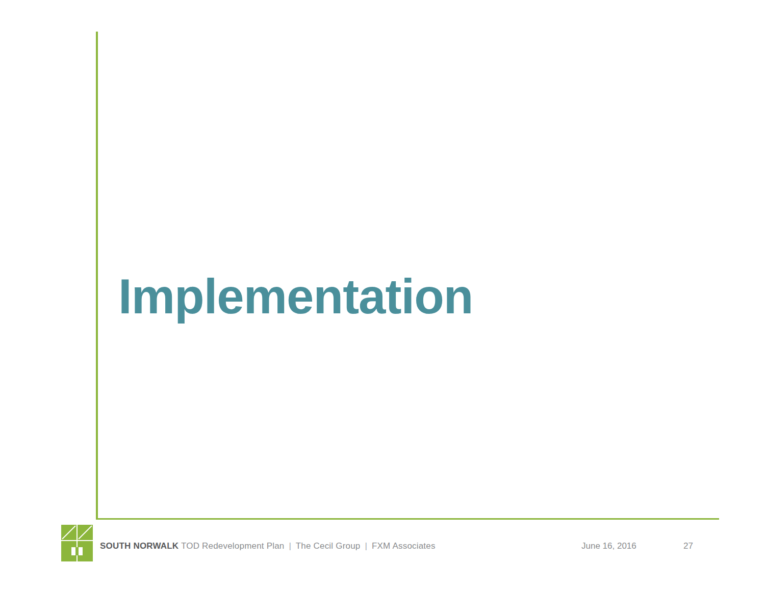Implementation
SOUTH NORWALK TOD Redevelopment Plan | The Cecil Group | FXM Associates
June 16, 2016
27